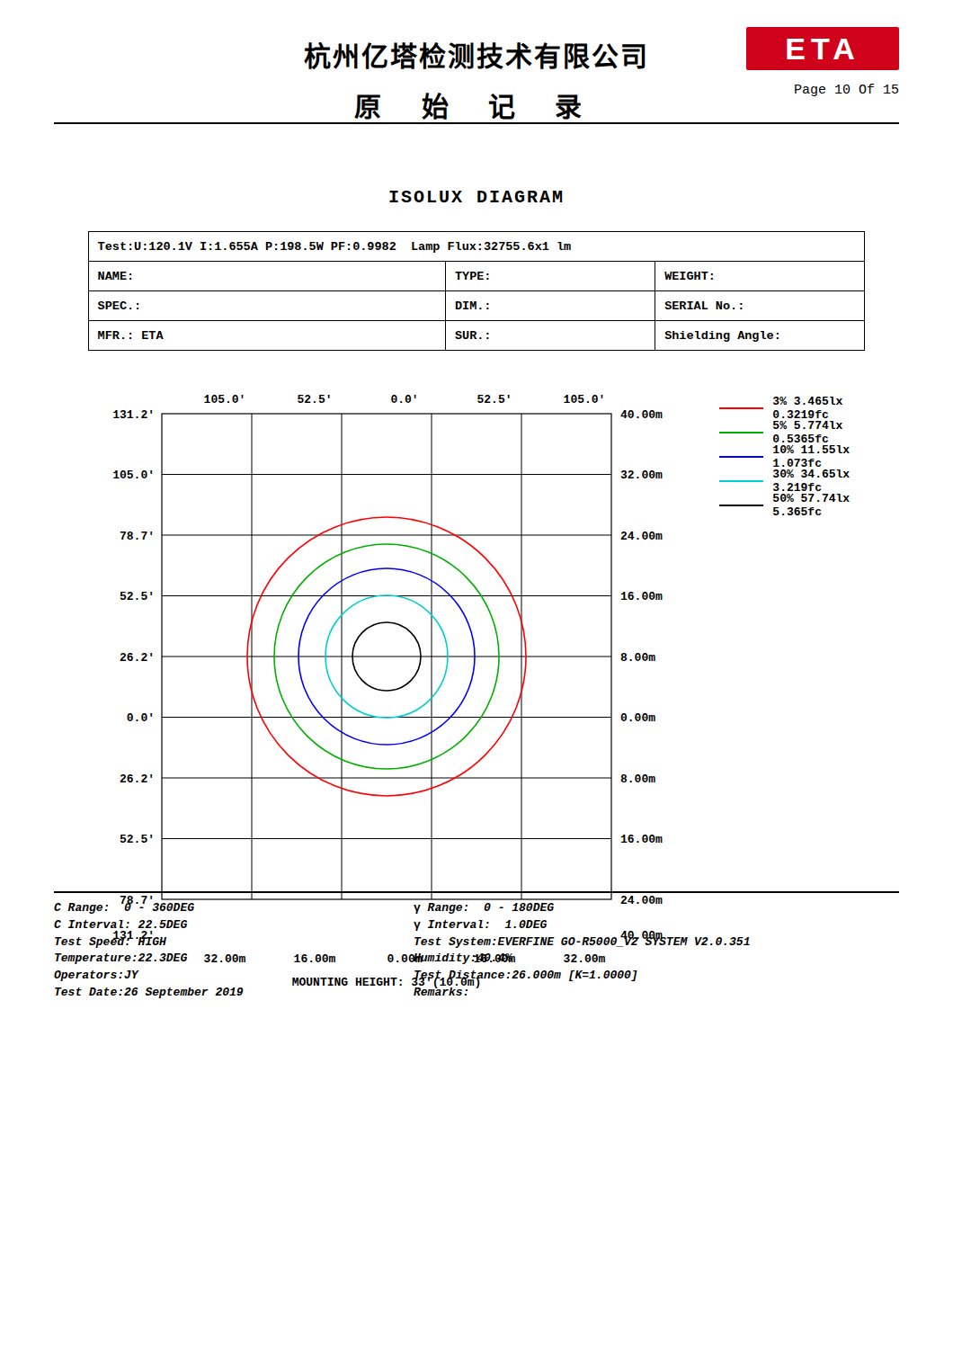ETA
Page 10 Of 15
杭州亿塔检测技术有限公司
原 始 记 录
ISOLUX DIAGRAM
| Test:U:120.1V I:1.655A P:198.5W PF:0.9982 Lamp Flux:32755.6x1 lm |
| NAME: | TYPE: | WEIGHT: |
| SPEC.: | DIM.: | SERIAL No.: |
| MFR.: ETA | SUR.: | Shielding Angle: |
105.0' 52.5' 0.0' 52.5' 105.0' 131.2' 105.0' 78.7' 52.5' 26.2' 0.0' 26.2' 52.5' 78.7' 40.00m 32.00m 24.00m 16.00m 8.00m 0.00m 8.00m 16.00m 24.00m
3% 3.465lx 0.3219fc
5% 5.774lx 0.5365fc
10% 11.55lx 1.073fc
30% 34.65lx 3.219fc
50% 57.74lx 5.365fc
131.2' 40.00m 32.00m 16.00m 0.00m 16.00m 32.00m MOUNTING HEIGHT: 33'(10.0m)
C Range: 0 - 360DEG
C Interval: 22.5DEG
Test Speed: HIGH
Temperature:22.3DEG
Operators:JY
Test Date:26 September 2019
γ Range: 0 - 180DEG
γ Interval: 1.0DEG
Test System:EVERFINE GO-R5000_V2 SYSTEM V2.0.351
Humidity:40.4%
Test Distance:26.000m [K=1.0000]
Remarks: